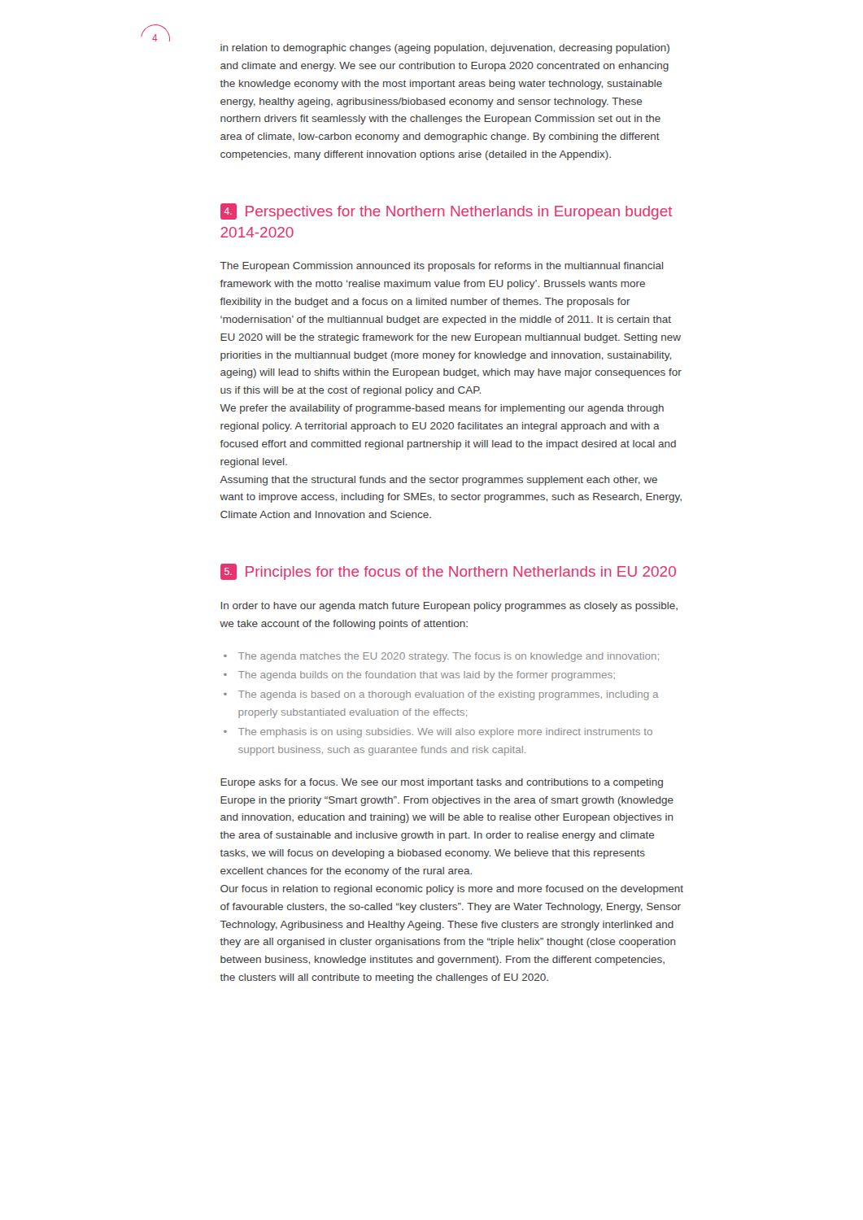4
in relation to demographic changes (ageing population, dejuvenation, decreasing population) and climate and energy. We see our contribution to Europa 2020 concentrated on enhancing the knowledge economy with the most important areas being water technology, sustainable energy, healthy ageing, agribusiness/biobased economy and sensor technology. These northern drivers fit seamlessly with the challenges the European Commission set out in the area of climate, low-carbon economy and demographic change. By combining the different competencies, many different innovation options arise (detailed in the Appendix).
4. Perspectives for the Northern Netherlands in European budget 2014-2020
The European Commission announced its proposals for reforms in the multiannual financial framework with the motto ‘realise maximum value from EU policy’. Brussels wants more flexibility in the budget and a focus on a limited number of themes. The proposals for ‘modernisation’ of the multiannual budget are expected in the middle of 2011. It is certain that EU 2020 will be the strategic framework for the new European multiannual budget. Setting new priorities in the multiannual budget (more money for knowledge and innovation, sustainability, ageing) will lead to shifts within the European budget, which may have major consequences for us if this will be at the cost of regional policy and CAP.
We prefer the availability of programme-based means for implementing our agenda through regional policy. A territorial approach to EU 2020 facilitates an integral approach and with a focused effort and committed regional partnership it will lead to the impact desired at local and regional level.
Assuming that the structural funds and the sector programmes supplement each other, we want to improve access, including for SMEs, to sector programmes, such as Research, Energy, Climate Action and Innovation and Science.
5. Principles for the focus of the Northern Netherlands in EU 2020
In order to have our agenda match future European policy programmes as closely as possible, we take account of the following points of attention:
The agenda matches the EU 2020 strategy. The focus is on knowledge and innovation;
The agenda builds on the foundation that was laid by the former programmes;
The agenda is based on a thorough evaluation of the existing programmes, including a properly substantiated evaluation of the effects;
The emphasis is on using subsidies. We will also explore more indirect instruments to support business, such as guarantee funds and risk capital.
Europe asks for a focus. We see our most important tasks and contributions to a competing Europe in the priority “Smart growth”. From objectives in the area of smart growth (knowledge and innovation, education and training) we will be able to realise other European objectives in the area of sustainable and inclusive growth in part. In order to realise energy and climate tasks, we will focus on developing a biobased economy. We believe that this represents excellent chances for the economy of the rural area.
Our focus in relation to regional economic policy is more and more focused on the development of favourable clusters, the so-called “key clusters”. They are Water Technology, Energy, Sensor Technology, Agribusiness and Healthy Ageing. These five clusters are strongly interlinked and they are all organised in cluster organisations from the “triple helix” thought (close cooperation between business, knowledge institutes and government). From the different competencies, the clusters will all contribute to meeting the challenges of EU 2020.